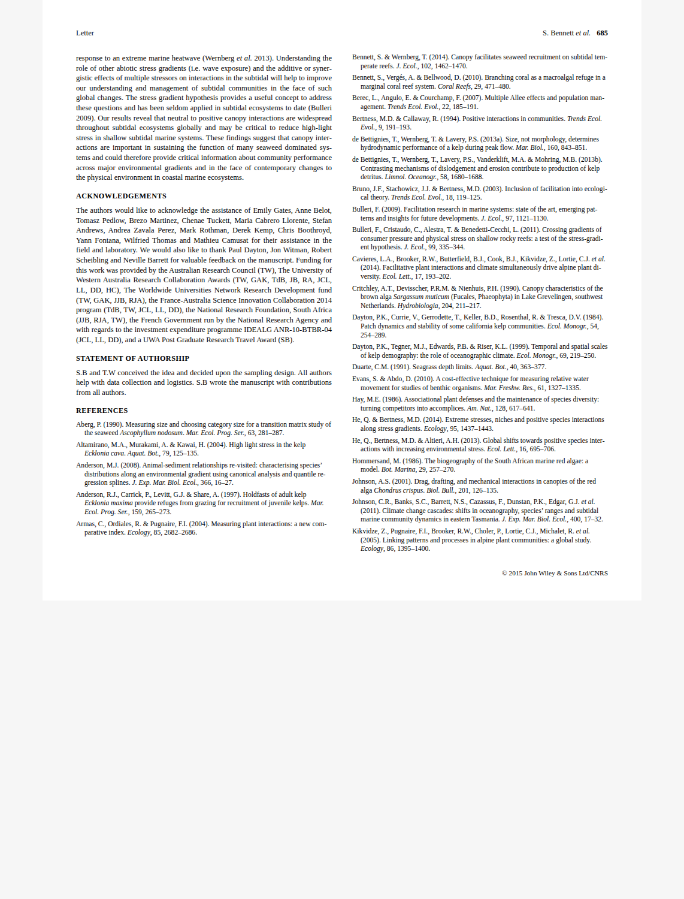Letter
S. Bennett et al. 685
response to an extreme marine heatwave (Wernberg et al. 2013). Understanding the role of other abiotic stress gradients (i.e. wave exposure) and the additive or synergistic effects of multiple stressors on interactions in the subtidal will help to improve our understanding and management of subtidal communities in the face of such global changes. The stress gradient hypothesis provides a useful concept to address these questions and has been seldom applied in subtidal ecosystems to date (Bulleri 2009). Our results reveal that neutral to positive canopy interactions are widespread throughout subtidal ecosystems globally and may be critical to reduce high-light stress in shallow subtidal marine systems. These findings suggest that canopy interactions are important in sustaining the function of many seaweed dominated systems and could therefore provide critical information about community performance across major environmental gradients and in the face of contemporary changes to the physical environment in coastal marine ecosystems.
Acknowledgements
The authors would like to acknowledge the assistance of Emily Gates, Anne Belot, Tomasz Pedlow, Brezo Martinez, Chenae Tuckett, Maria Cabrero Llorente, Stefan Andrews, Andrea Zavala Perez, Mark Rothman, Derek Kemp, Chris Boothroyd, Yann Fontana, Wilfried Thomas and Mathieu Camusat for their assistance in the field and laboratory. We would also like to thank Paul Dayton, Jon Witman, Robert Scheibling and Neville Barrett for valuable feedback on the manuscript. Funding for this work was provided by the Australian Research Council (TW), The University of Western Australia Research Collaboration Awards (TW, GAK, TdB, JB, RA, JCL, LL, DD, HC), The Worldwide Universities Network Research Development fund (TW, GAK, JJB, RJA), the France-Australia Science Innovation Collaboration 2014 program (TdB, TW, JCL, LL, DD), the National Research Foundation, South Africa (JJB, RJA, TW), the French Government run by the National Research Agency and with regards to the investment expenditure programme IDEALG ANR-10-BTBR-04 (JCL, LL, DD), and a UWA Post Graduate Research Travel Award (SB).
Statement of Authorship
S.B and T.W conceived the idea and decided upon the sampling design. All authors help with data collection and logistics. S.B wrote the manuscript with contributions from all authors.
References
Aberg, P. (1990). Measuring size and choosing category size for a transition matrix study of the seaweed Ascophyllum nodosum. Mar. Ecol. Prog. Ser., 63, 281–287.
Altamirano, M.A., Murakami, A. & Kawai, H. (2004). High light stress in the kelp Ecklonia cava. Aquat. Bot., 79, 125–135.
Anderson, M.J. (2008). Animal-sediment relationships re-visited: characterising species’ distributions along an environmental gradient using canonical analysis and quantile regression splines. J. Exp. Mar. Biol. Ecol., 366, 16–27.
Anderson, R.J., Carrick, P., Levitt, G.J. & Share, A. (1997). Holdfasts of adult kelp Ecklonia maxima provide refuges from grazing for recruitment of juvenile kelps. Mar. Ecol. Prog. Ser., 159, 265–273.
Armas, C., Ordiales, R. & Pugnaire, F.I. (2004). Measuring plant interactions: a new comparative index. Ecology, 85, 2682–2686.
Bennett, S. & Wernberg, T. (2014). Canopy facilitates seaweed recruitment on subtidal temperate reefs. J. Ecol., 102, 1462–1470.
Bennett, S., Vergés, A. & Bellwood, D. (2010). Branching coral as a macroalgal refuge in a marginal coral reef system. Coral Reefs, 29, 471–480.
Berec, L., Angulo, E. & Courchamp, F. (2007). Multiple Allee effects and population management. Trends Ecol. Evol., 22, 185–191.
Bertness, M.D. & Callaway, R. (1994). Positive interactions in communities. Trends Ecol. Evol., 9, 191–193.
de Bettignies, T., Wernberg, T. & Lavery, P.S. (2013a). Size, not morphology, determines hydrodynamic performance of a kelp during peak flow. Mar. Biol., 160, 843–851.
de Bettignies, T., Wernberg, T., Lavery, P.S., Vanderklift, M.A. & Mohring, M.B. (2013b). Contrasting mechanisms of dislodgement and erosion contribute to production of kelp detritus. Limnol. Oceanogr., 58, 1680–1688.
Bruno, J.F., Stachowicz, J.J. & Bertness, M.D. (2003). Inclusion of facilitation into ecological theory. Trends Ecol. Evol., 18, 119–125.
Bulleri, F. (2009). Facilitation research in marine systems: state of the art, emerging patterns and insights for future developments. J. Ecol., 97, 1121–1130.
Bulleri, F., Cristaudo, C., Alestra, T. & Benedetti-Cecchi, L. (2011). Crossing gradients of consumer pressure and physical stress on shallow rocky reefs: a test of the stress-gradient hypothesis. J. Ecol., 99, 335–344.
Cavieres, L.A., Brooker, R.W., Butterfield, B.J., Cook, B.J., Kikvidze, Z., Lortie, C.J. et al. (2014). Facilitative plant interactions and climate simultaneously drive alpine plant diversity. Ecol. Lett., 17, 193–202.
Critchley, A.T., Devisscher, P.R.M. & Nienhuis, P.H. (1990). Canopy characteristics of the brown alga Sargassum muticum (Fucales, Phaeophyta) in Lake Grevelingen, southwest Netherlands. Hydrobiologia, 204, 211–217.
Dayton, P.K., Currie, V., Gerrodette, T., Keller, B.D., Rosenthal, R. & Tresca, D.V. (1984). Patch dynamics and stability of some california kelp communities. Ecol. Monogr., 54, 254–289.
Dayton, P.K., Tegner, M.J., Edwards, P.B. & Riser, K.L. (1999). Temporal and spatial scales of kelp demography: the role of oceanographic climate. Ecol. Monogr., 69, 219–250.
Duarte, C.M. (1991). Seagrass depth limits. Aquat. Bot., 40, 363–377.
Evans, S. & Abdo, D. (2010). A cost-effective technique for measuring relative water movement for studies of benthic organisms. Mar. Freshw. Res., 61, 1327–1335.
Hay, M.E. (1986). Associational plant defenses and the maintenance of species diversity: turning competitors into accomplices. Am. Nat., 128, 617–641.
He, Q. & Bertness, M.D. (2014). Extreme stresses, niches and positive species interactions along stress gradients. Ecology, 95, 1437–1443.
He, Q., Bertness, M.D. & Altieri, A.H. (2013). Global shifts towards positive species interactions with increasing environmental stress. Ecol. Lett., 16, 695–706.
Hommersand, M. (1986). The biogeography of the South African marine red algae: a model. Bot. Marina, 29, 257–270.
Johnson, A.S. (2001). Drag, drafting, and mechanical interactions in canopies of the red alga Chondrus crispus. Biol. Bull., 201, 126–135.
Johnson, C.R., Banks, S.C., Barrett, N.S., Cazassus, F., Dunstan, P.K., Edgar, G.J. et al. (2011). Climate change cascades: shifts in oceanography, species’ ranges and subtidal marine community dynamics in eastern Tasmania. J. Exp. Mar. Biol. Ecol., 400, 17–32.
Kikvidze, Z., Pugnaire, F.I., Brooker, R.W., Choler, P., Lortie, C.J., Michalet, R. et al. (2005). Linking patterns and processes in alpine plant communities: a global study. Ecology, 86, 1395–1400.
© 2015 John Wiley & Sons Ltd/CNRS